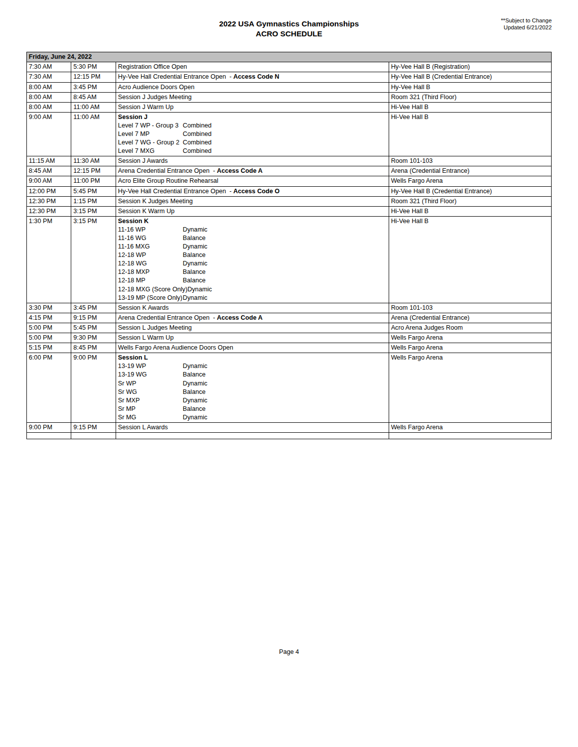**Subject to Change
Updated 6/21/2022
2022 USA Gymnastics Championships
ACRO SCHEDULE
| Friday, June 24, 2022 |
| 7:30 AM | 5:30 PM | Registration Office Open | Hy-Vee Hall B (Registration) |
| 7:30 AM | 12:15 PM | Hy-Vee Hall Credential Entrance Open - Access Code N | Hy-Vee Hall B (Credential Entrance) |
| 8:00 AM | 3:45 PM | Acro Audience Doors Open | Hy-Vee Hall B |
| 8:00 AM | 8:45 AM | Session J Judges Meeting | Room 321 (Third Floor) |
| 8:00 AM | 11:00 AM | Session J Warm Up | Hi-Vee Hall B |
| 9:00 AM | 11:00 AM | Session J Level 7 WP - Group 3 Combined Level 7 MP Combined Level 7 WG - Group 2 Combined Level 7 MXG Combined | Hi-Vee Hall B |
| 11:15 AM | 11:30 AM | Session J Awards | Room 101-103 |
| 8:45 AM | 12:15 PM | Arena Credential Entrance Open - Access Code A | Arena (Credential Entrance) |
| 9:00 AM | 11:00 PM | Acro Elite Group Routine Rehearsal | Wells Fargo Arena |
| 12:00 PM | 5:45 PM | Hy-Vee Hall Credential Entrance Open - Access Code O | Hy-Vee Hall B (Credential Entrance) |
| 12:30 PM | 1:15 PM | Session K Judges Meeting | Room 321 (Third Floor) |
| 12:30 PM | 3:15 PM | Session K Warm Up | Hi-Vee Hall B |
| 1:30 PM | 3:15 PM | Session K 11-16 WP Dynamic 11-16 WG Balance 11-16 MXG Dynamic 12-18 WP Balance 12-18 WG Dynamic 12-18 MXP Balance 12-18 MP Balance 12-18 MXG (Score Only) Dynamic 13-19 MP (Score Only) Dynamic | Hi-Vee Hall B |
| 3:30 PM | 3:45 PM | Session K Awards | Room 101-103 |
| 4:15 PM | 9:15 PM | Arena Credential Entrance Open - Access Code A | Arena (Credential Entrance) |
| 5:00 PM | 5:45 PM | Session L Judges Meeting | Acro Arena Judges Room |
| 5:00 PM | 9:30 PM | Session L Warm Up | Wells Fargo Arena |
| 5:15 PM | 8:45 PM | Wells Fargo Arena Audience Doors Open | Wells Fargo Arena |
| 6:00 PM | 9:00 PM | Session L 13-19 WP Dynamic 13-19 WG Balance Sr WP Dynamic Sr WG Balance Sr MXP Dynamic Sr MP Balance Sr MG Dynamic | Wells Fargo Arena |
| 9:00 PM | 9:15 PM | Session L Awards | Wells Fargo Arena |
Page 4